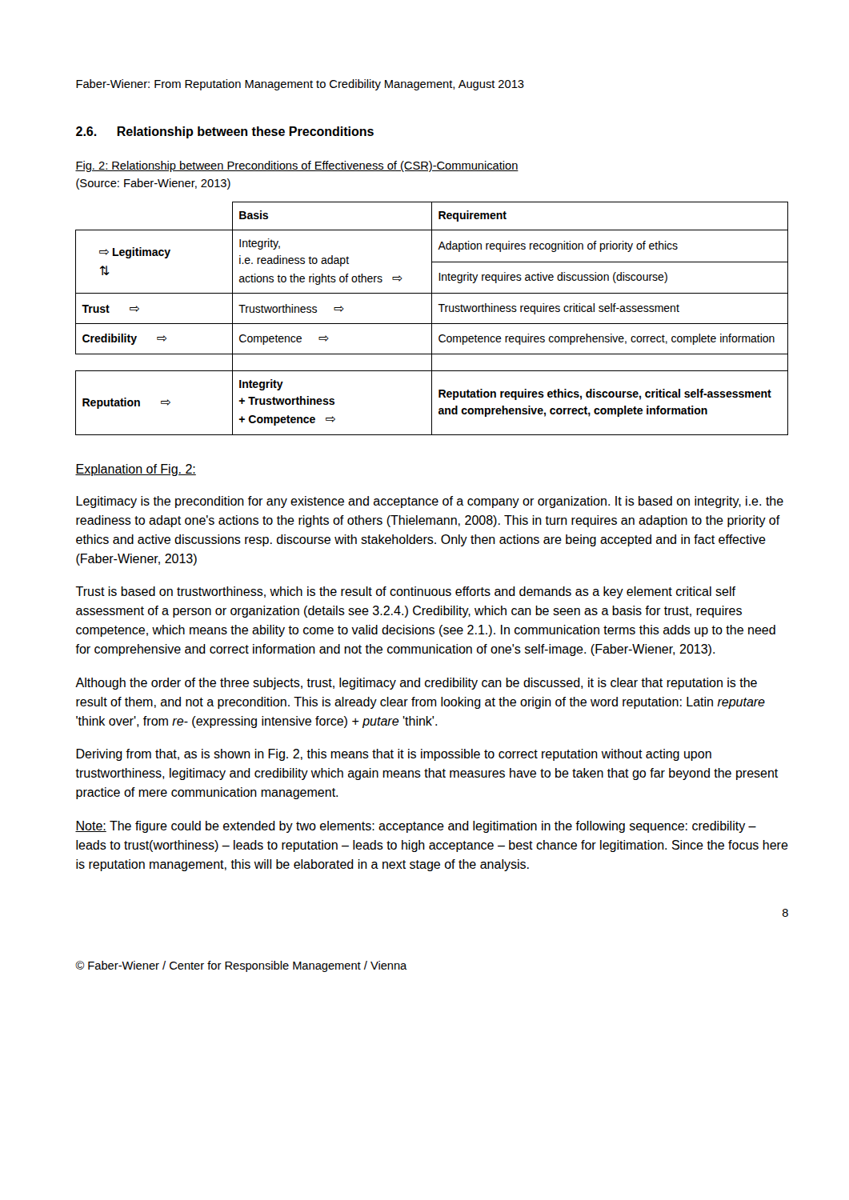Faber-Wiener: From Reputation Management to Credibility Management, August 2013
2.6. Relationship between these Preconditions
Fig. 2: Relationship between Preconditions of Effectiveness of (CSR)-Communication
(Source: Faber-Wiener, 2013)
| | Basis | Requirement |
| Legitimacy | Integrity, i.e. readiness to adapt actions to the rights of others | Adaption requires recognition of priority of ethics |
| Integrity requires active discussion (discourse) |
| Trust | Trustworthiness | Trustworthiness requires critical self-assessment |
| Credibility | Competence | Competence requires comprehensive, correct, complete information |
| Reputation | Integrity + Trustworthiness + Competence | Reputation requires ethics, discourse, critical self-assessment and comprehensive, correct, complete information |
Explanation of Fig. 2:
Legitimacy is the precondition for any existence and acceptance of a company or organization. It is based on integrity, i.e. the readiness to adapt one's actions to the rights of others (Thielemann, 2008). This in turn requires an adaption to the priority of ethics and active discussions resp. discourse with stakeholders. Only then actions are being accepted and in fact effective (Faber-Wiener, 2013)
Trust is based on trustworthiness, which is the result of continuous efforts and demands as a key element critical self assessment of a person or organization (details see 3.2.4.) Credibility, which can be seen as a basis for trust, requires competence, which means the ability to come to valid decisions (see 2.1.). In communication terms this adds up to the need for comprehensive and correct information and not the communication of one's self-image. (Faber-Wiener, 2013).
Although the order of the three subjects, trust, legitimacy and credibility can be discussed, it is clear that reputation is the result of them, and not a precondition. This is already clear from looking at the origin of the word reputation: Latin reputare 'think over', from re- (expressing intensive force) + putare 'think'.
Deriving from that, as is shown in Fig. 2, this means that it is impossible to correct reputation without acting upon trustworthiness, legitimacy and credibility which again means that measures have to be taken that go far beyond the present practice of mere communication management.
Note: The figure could be extended by two elements: acceptance and legitimation in the following sequence: credibility – leads to trust(worthiness) – leads to reputation – leads to high acceptance – best chance for legitimation. Since the focus here is reputation management, this will be elaborated in a next stage of the analysis.
8
© Faber-Wiener / Center for Responsible Management / Vienna